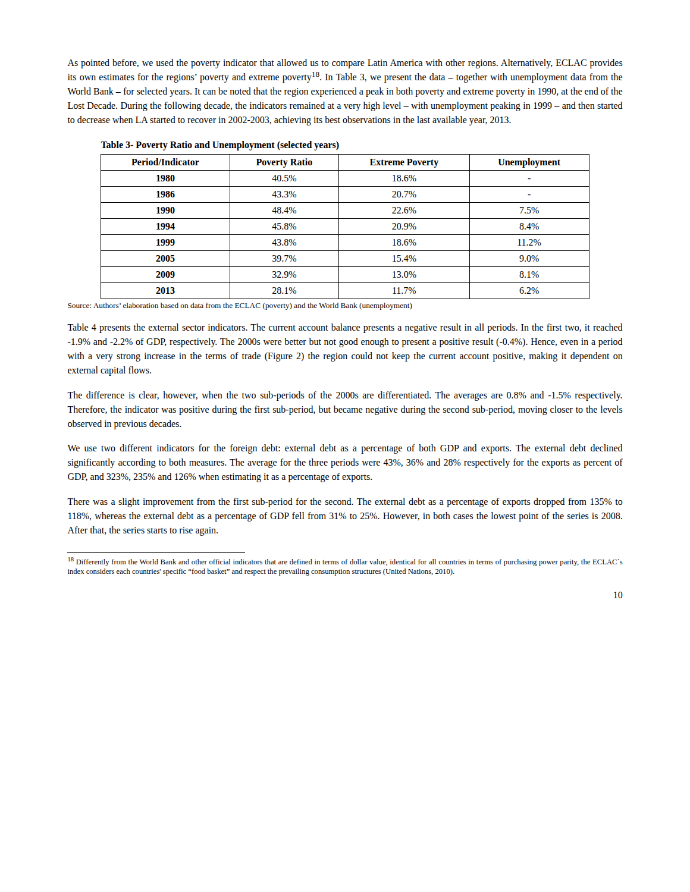As pointed before, we used the poverty indicator that allowed us to compare Latin America with other regions. Alternatively, ECLAC provides its own estimates for the regions’ poverty and extreme poverty18. In Table 3, we present the data – together with unemployment data from the World Bank – for selected years. It can be noted that the region experienced a peak in both poverty and extreme poverty in 1990, at the end of the Lost Decade. During the following decade, the indicators remained at a very high level – with unemployment peaking in 1999 – and then started to decrease when LA started to recover in 2002-2003, achieving its best observations in the last available year, 2013.
Table 3- Poverty Ratio and Unemployment (selected years)
| Period/Indicator | Poverty Ratio | Extreme Poverty | Unemployment |
| --- | --- | --- | --- |
| 1980 | 40.5% | 18.6% | - |
| 1986 | 43.3% | 20.7% | - |
| 1990 | 48.4% | 22.6% | 7.5% |
| 1994 | 45.8% | 20.9% | 8.4% |
| 1999 | 43.8% | 18.6% | 11.2% |
| 2005 | 39.7% | 15.4% | 9.0% |
| 2009 | 32.9% | 13.0% | 8.1% |
| 2013 | 28.1% | 11.7% | 6.2% |
Source: Authors’ elaboration based on data from the ECLAC (poverty) and the World Bank (unemployment)
Table 4 presents the external sector indicators. The current account balance presents a negative result in all periods. In the first two, it reached -1.9% and -2.2% of GDP, respectively. The 2000s were better but not good enough to present a positive result (-0.4%). Hence, even in a period with a very strong increase in the terms of trade (Figure 2) the region could not keep the current account positive, making it dependent on external capital flows.
The difference is clear, however, when the two sub-periods of the 2000s are differentiated. The averages are 0.8% and -1.5% respectively. Therefore, the indicator was positive during the first sub-period, but became negative during the second sub-period, moving closer to the levels observed in previous decades.
We use two different indicators for the foreign debt: external debt as a percentage of both GDP and exports. The external debt declined significantly according to both measures. The average for the three periods were 43%, 36% and 28% respectively for the exports as percent of GDP, and 323%, 235% and 126% when estimating it as a percentage of exports.
There was a slight improvement from the first sub-period for the second. The external debt as a percentage of exports dropped from 135% to 118%, whereas the external debt as a percentage of GDP fell from 31% to 25%. However, in both cases the lowest point of the series is 2008. After that, the series starts to rise again.
18 Differently from the World Bank and other official indicators that are defined in terms of dollar value, identical for all countries in terms of purchasing power parity, the ECLAC´s index considers each countries' specific “food basket” and respect the prevailing consumption structures (United Nations, 2010).
10